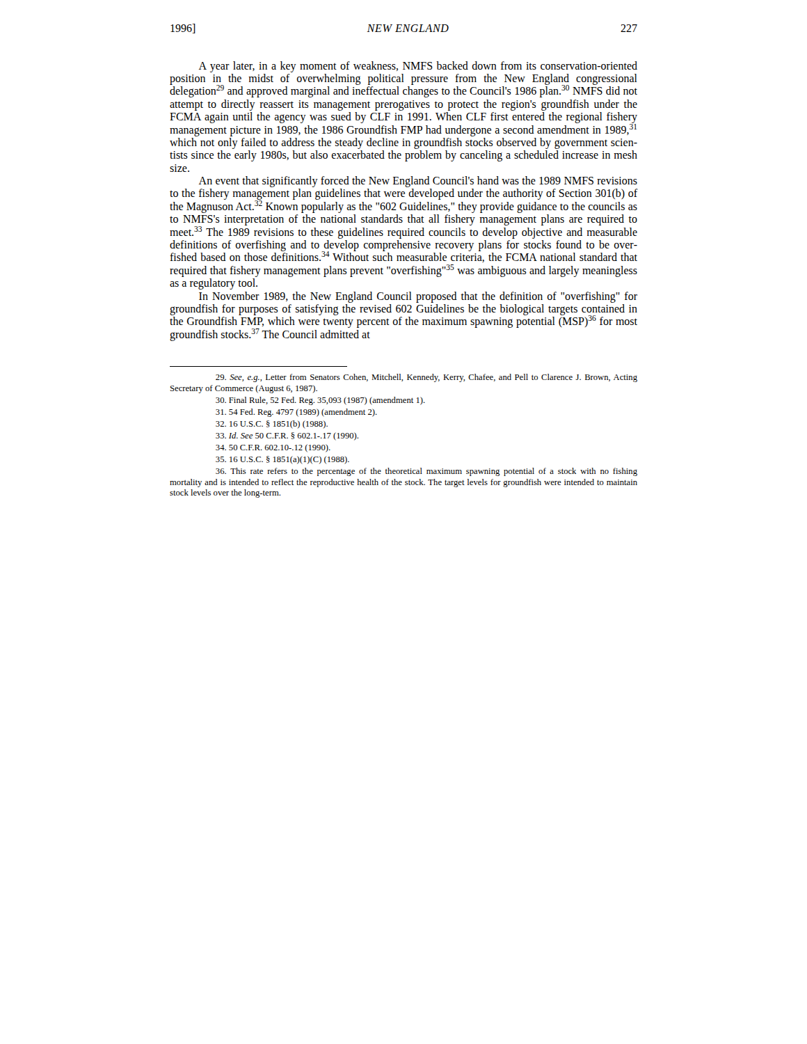1996] NEW ENGLAND 227
A year later, in a key moment of weakness, NMFS backed down from its conservation-oriented position in the midst of overwhelming political pressure from the New England congressional delegation29 and approved marginal and ineffectual changes to the Council's 1986 plan.30 NMFS did not attempt to directly reassert its management prerogatives to protect the region's groundfish under the FCMA again until the agency was sued by CLF in 1991. When CLF first entered the regional fishery management picture in 1989, the 1986 Groundfish FMP had undergone a second amendment in 1989,31 which not only failed to address the steady decline in groundfish stocks observed by government scientists since the early 1980s, but also exacerbated the problem by canceling a scheduled increase in mesh size.
An event that significantly forced the New England Council's hand was the 1989 NMFS revisions to the fishery management plan guidelines that were developed under the authority of Section 301(b) of the Magnuson Act.32 Known popularly as the "602 Guidelines," they provide guidance to the councils as to NMFS's interpretation of the national standards that all fishery management plans are required to meet.33 The 1989 revisions to these guidelines required councils to develop objective and measurable definitions of overfishing and to develop comprehensive recovery plans for stocks found to be overfished based on those definitions.34 Without such measurable criteria, the FCMA national standard that required that fishery management plans prevent "overfishing"35 was ambiguous and largely meaningless as a regulatory tool.
In November 1989, the New England Council proposed that the definition of "overfishing" for groundfish for purposes of satisfying the revised 602 Guidelines be the biological targets contained in the Groundfish FMP, which were twenty percent of the maximum spawning potential (MSP)36 for most groundfish stocks.37 The Council admitted at
29. See, e.g., Letter from Senators Cohen, Mitchell, Kennedy, Kerry, Chafee, and Pell to Clarence J. Brown, Acting Secretary of Commerce (August 6, 1987).
30. Final Rule, 52 Fed. Reg. 35,093 (1987) (amendment 1).
31. 54 Fed. Reg. 4797 (1989) (amendment 2).
32. 16 U.S.C. § 1851(b) (1988).
33. Id. See 50 C.F.R. § 602.1-.17 (1990).
34. 50 C.F.R. 602.10-.12 (1990).
35. 16 U.S.C. § 1851(a)(1)(C) (1988).
36. This rate refers to the percentage of the theoretical maximum spawning potential of a stock with no fishing mortality and is intended to reflect the reproductive health of the stock. The target levels for groundfish were intended to maintain stock levels over the long-term.